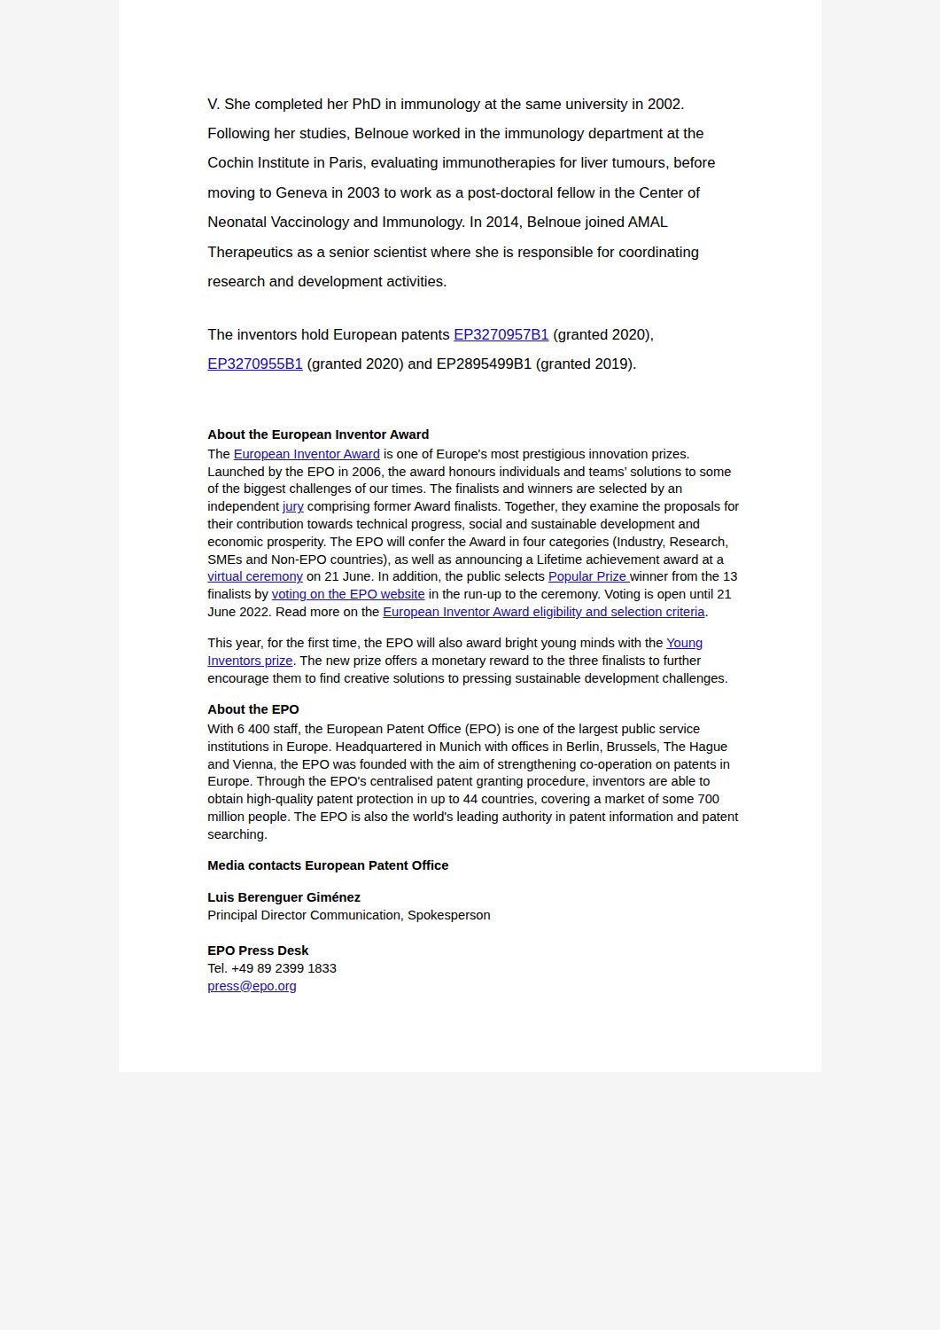V. She completed her PhD in immunology at the same university in 2002. Following her studies, Belnoue worked in the immunology department at the Cochin Institute in Paris, evaluating immunotherapies for liver tumours, before moving to Geneva in 2003 to work as a post-doctoral fellow in the Center of Neonatal Vaccinology and Immunology. In 2014, Belnoue joined AMAL Therapeutics as a senior scientist where she is responsible for coordinating research and development activities.
The inventors hold European patents EP3270957B1 (granted 2020), EP3270955B1 (granted 2020) and EP2895499B1 (granted 2019).
About the European Inventor Award
The European Inventor Award is one of Europe's most prestigious innovation prizes. Launched by the EPO in 2006, the award honours individuals and teams’ solutions to some of the biggest challenges of our times. The finalists and winners are selected by an independent jury comprising former Award finalists. Together, they examine the proposals for their contribution towards technical progress, social and sustainable development and economic prosperity. The EPO will confer the Award in four categories (Industry, Research, SMEs and Non-EPO countries), as well as announcing a Lifetime achievement award at a virtual ceremony on 21 June. In addition, the public selects Popular Prize winner from the 13 finalists by voting on the EPO website in the run-up to the ceremony. Voting is open until 21 June 2022. Read more on the European Inventor Award eligibility and selection criteria.
This year, for the first time, the EPO will also award bright young minds with the Young Inventors prize. The new prize offers a monetary reward to the three finalists to further encourage them to find creative solutions to pressing sustainable development challenges.
About the EPO
With 6 400 staff, the European Patent Office (EPO) is one of the largest public service institutions in Europe. Headquartered in Munich with offices in Berlin, Brussels, The Hague and Vienna, the EPO was founded with the aim of strengthening co-operation on patents in Europe. Through the EPO's centralised patent granting procedure, inventors are able to obtain high-quality patent protection in up to 44 countries, covering a market of some 700 million people. The EPO is also the world's leading authority in patent information and patent searching.
Media contacts European Patent Office
Luis Berenguer Giménez
Principal Director Communication, Spokesperson
EPO Press Desk
Tel. +49 89 2399 1833
press@epo.org